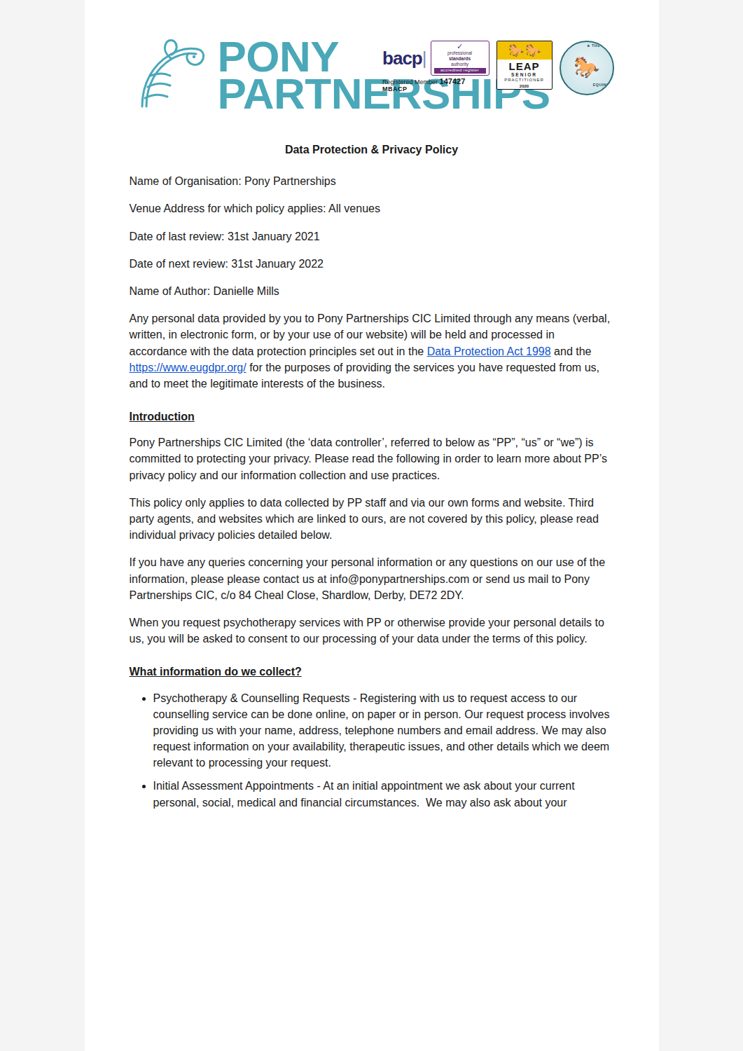Pony Partnerships
bacp|
✓ professional standards authority accredited register
Registered Member 147427
MBACP
🐎🐎
LEAP
SENIOR
PRACTITIONER
2020
★ THE HERD INSTITUTE ★ EQUINE & ANIMAL ASSISTED
🐎
Data Protection & Privacy Policy
Name of Organisation: Pony Partnerships
Venue Address for which policy applies: All venues
Date of last review: 31st January 2021
Date of next review: 31st January 2022
Name of Author: Danielle Mills
Any personal data provided by you to Pony Partnerships CIC Limited through any means (verbal, written, in electronic form, or by your use of our website) will be held and processed in accordance with the data protection principles set out in the Data Protection Act 1998 and the https://www.eugdpr.org/ for the purposes of providing the services you have requested from us, and to meet the legitimate interests of the business.
Introduction
Pony Partnerships CIC Limited (the ‘data controller’, referred to below as “PP”, “us” or “we”) is committed to protecting your privacy. Please read the following in order to learn more about PP’s privacy policy and our information collection and use practices.
This policy only applies to data collected by PP staff and via our own forms and website. Third party agents, and websites which are linked to ours, are not covered by this policy, please read individual privacy policies detailed below.
If you have any queries concerning your personal information or any questions on our use of the information, please please contact us at info@ponypartnerships.com or send us mail to Pony Partnerships CIC, c/o 84 Cheal Close, Shardlow, Derby, DE72 2DY.
When you request psychotherapy services with PP or otherwise provide your personal details to us, you will be asked to consent to our processing of your data under the terms of this policy.
What information do we collect?
Psychotherapy & Counselling Requests - Registering with us to request access to our counselling service can be done online, on paper or in person. Our request process involves providing us with your name, address, telephone numbers and email address. We may also request information on your availability, therapeutic issues, and other details which we deem relevant to processing your request.
Initial Assessment Appointments - At an initial appointment we ask about your current personal, social, medical and financial circumstances. We may also ask about your